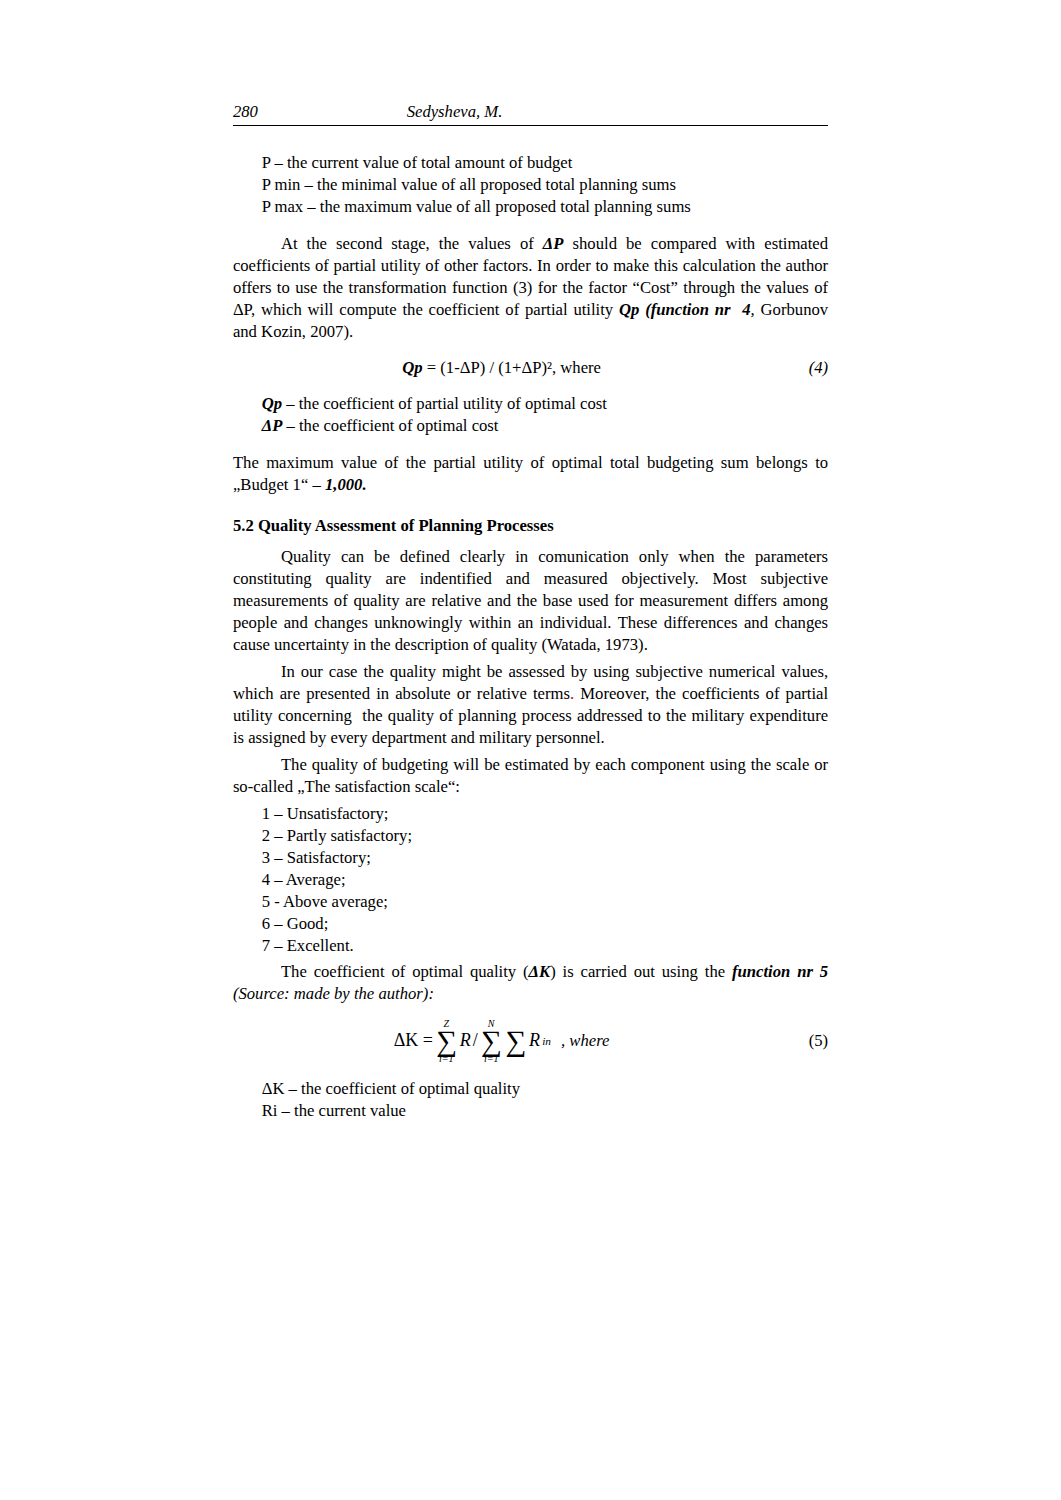280 Sedysheva, M.
P – the current value of total amount of budget
P min – the minimal value of all proposed total planning sums
P max – the maximum value of all proposed total planning sums
At the second stage, the values of ΔP should be compared with estimated coefficients of partial utility of other factors. In order to make this calculation the author offers to use the transformation function (3) for the factor “Cost” through the values of ΔP, which will compute the coefficient of partial utility Qp (function nr 4, Gorbunov and Kozin, 2007).
Qp = (1-ΔP) / (1+ΔP)², where
(4)
Qp – the coefficient of partial utility of optimal cost
ΔP – the coefficient of optimal cost
The maximum value of the partial utility of optimal total budgeting sum belongs to „Budget 1“ – 1,000.
5.2 Quality Assessment of Planning Processes
Quality can be defined clearly in comunication only when the parameters constituting quality are indentified and measured objectively. Most subjective measurements of quality are relative and the base used for measurement differs among people and changes unknowingly within an individual. These differences and changes cause uncertainty in the description of quality (Watada, 1973).
In our case the quality might be assessed by using subjective numerical values, which are presented in absolute or relative terms. Moreover, the coefficients of partial utility concerning the quality of planning process addressed to the military expenditure is assigned by every department and military personnel.
The quality of budgeting will be estimated by each component using the scale or so-called „The satisfaction scale“:
1 – Unsatisfactory;
2 – Partly satisfactory;
3 – Satisfactory;
4 – Average;
5 - Above average;
6 – Good;
7 – Excellent.
The coefficient of optimal quality (ΔK) is carried out using the function nr 5 (Source: made by the author):
ΔK = Z ∑ i=1 R / N ∑ i=1 ∑ Rin , where
(5)
ΔK – the coefficient of optimal quality
Ri – the current value